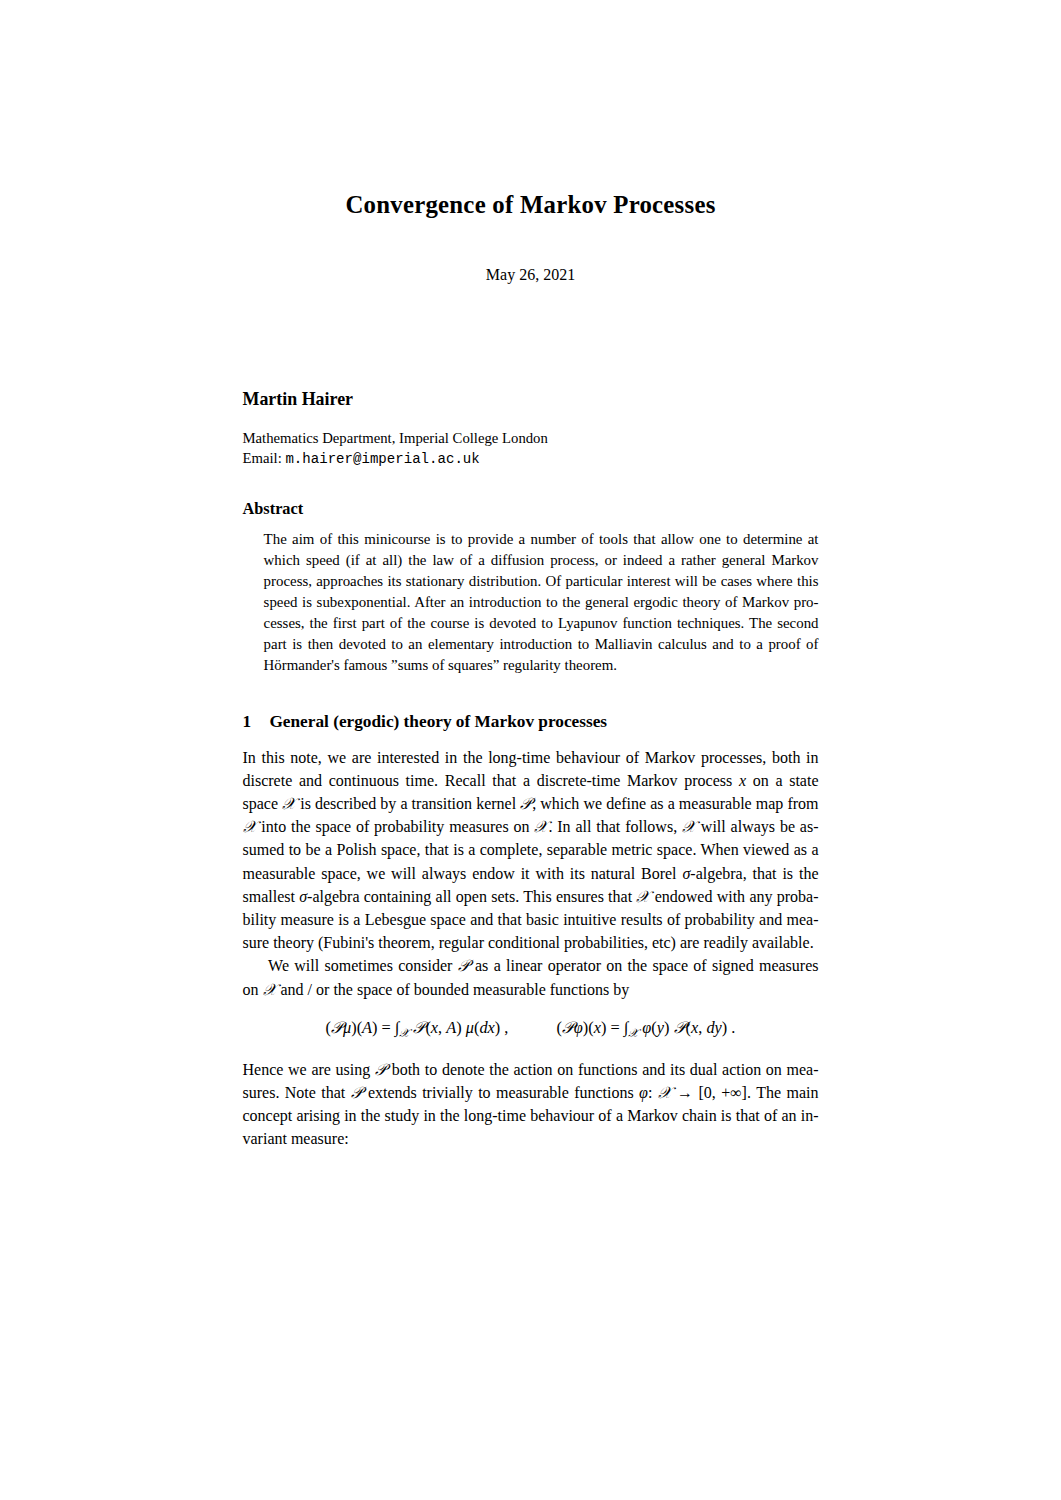Convergence of Markov Processes
May 26, 2021
Martin Hairer
Mathematics Department, Imperial College London
Email: m.hairer@imperial.ac.uk
Abstract
The aim of this minicourse is to provide a number of tools that allow one to determine at which speed (if at all) the law of a diffusion process, or indeed a rather general Markov process, approaches its stationary distribution. Of particular interest will be cases where this speed is subexponential. After an introduction to the general ergodic theory of Markov processes, the first part of the course is devoted to Lyapunov function techniques. The second part is then devoted to an elementary introduction to Malliavin calculus and to a proof of Hörmander's famous ”sums of squares” regularity theorem.
1 General (ergodic) theory of Markov processes
In this note, we are interested in the long-time behaviour of Markov processes, both in discrete and continuous time. Recall that a discrete-time Markov process x on a state space 𝒳 is described by a transition kernel 𝒫, which we define as a measurable map from 𝒳 into the space of probability measures on 𝒳. In all that follows, 𝒳 will always be assumed to be a Polish space, that is a complete, separable metric space. When viewed as a measurable space, we will always endow it with its natural Borel σ-algebra, that is the smallest σ-algebra containing all open sets. This ensures that 𝒳 endowed with any probability measure is a Lebesgue space and that basic intuitive results of probability and measure theory (Fubini's theorem, regular conditional probabilities, etc) are readily available.
We will sometimes consider 𝒫 as a linear operator on the space of signed measures on 𝒳 and / or the space of bounded measurable functions by
(𝒫μ)(A) = ∫𝒳 𝒫(x, A) μ(dx) , (𝒫φ)(x) = ∫𝒳 φ(y) 𝒫(x, dy) .
Hence we are using 𝒫 both to denote the action on functions and its dual action on measures. Note that 𝒫 extends trivially to measurable functions φ: 𝒳 → [0, +∞]. The main concept arising in the study in the long-time behaviour of a Markov chain is that of an invariant measure: